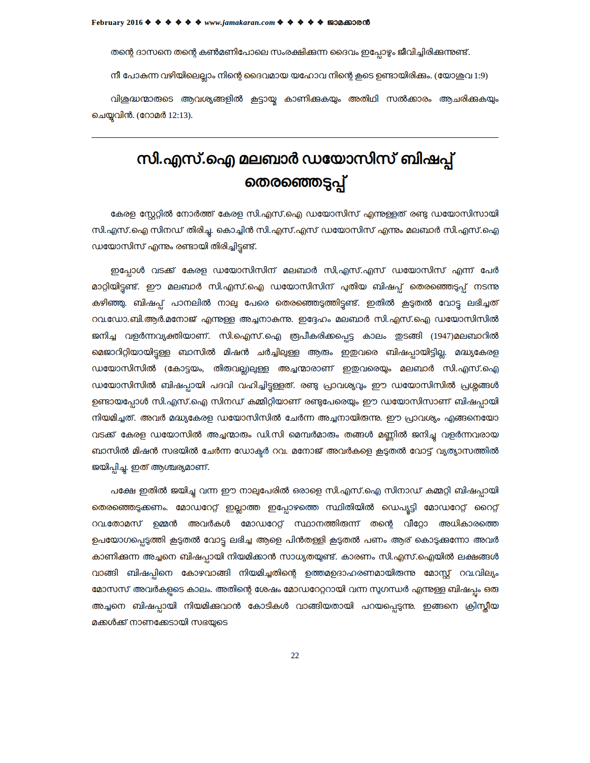February 2016 ❖ ❖ ❖ ❖ ❖ ❖ www.jamakaran.com ❖ ❖ ❖ ❖ ❖ ജാമക്കാരൻ
തന്റെ ദാസനെ തന്റെ കൺമണിപോലെ സംരക്ഷിക്കുന്ന ദൈവം ഇപ്പോഴും ജീവിച്ചിരിക്കുന്നുണ്ട്.
നീ പോകുന്ന വഴിയിലെല്ലാം നിന്റെ ദൈവമായ യഹോവ നിന്റെ കൂടെ ഉണ്ടായിരിക്കും. (യോശുവ 1:9)
വിശുദ്ധന്മാരുടെ ആവശ്യങ്ങളിൽ കൂട്ടായ്മ കാണിക്കുകയും അതിഥി സൽക്കാരം ആചരിക്കുകയും ചെയ്യുവിൻ. (റോമർ 12:13).
സി.എസ്.ഐ മലബാർ ഡയോസിസ് ബിഷപ്പ് തെരഞ്ഞെടുപ്പ്
കേരള സ്റ്റേറ്റിൽ നോർത്ത് കേരള സി.എസ്.ഐ ഡയോസിസ് എന്നുള്ളത് രണ്ടു ഡയോസിസായി സി.എസ്.ഐ സിനഡ് തിരിച്ചു. കൊച്ചിൻ സി.എസ്.എസ് ഡയോസിസ് എന്നും മലബാർ സി.എസ്.ഐ ഡയോസിസ് എന്നും രണ്ടായി തിരിച്ചിട്ടുണ്ട്.
ഇപ്പോൾ വടക്ക് കേരള ഡയോസിസിന് മലബാർ സി,എസ്.എസ് ഡയോസിസ് എന്ന് പേർ മാറ്റിയിട്ടുണ്ട്. ഈ മലബാർ സി.എസ്.ഐ ഡയോസിസിന് പുതിയ ബിഷപ്പ് തെരഞ്ഞെടുപ്പ് നടന്നു കഴിഞ്ഞു. ബിഷപ്പ് പാനലിൽ നാലു പേരെ തെരഞ്ഞെടുത്തിട്ടുണ്ട്. ഇതിൽ കൂടുതൽ വോട്ടു ലഭിച്ചത് റവ.ഡോ.ബി.ആർ.മനോജ് എന്നുള്ള അച്ചനാകുന്നു. ഇദ്ദേഹം മലബാർ സി.എസ്.ഐ ഡയോസിസിൽ ജനിച്ച വളർന്നവ്യക്തിയാണ്. സി.ഐസ്.ഐ രൂപീകരിക്കപ്പെട്ട കാലം തുടങ്ങി (1947)മലബാറിൽ മെജാറിറ്റിയായിട്ടുള്ള ബാസിൽ മിഷൻ ചർച്ചിലുള്ള ആരും ഇതുവരെ ബിഷപ്പായിട്ടില്ല. മദ്ധ്യകേരള ഡയോസിസിൽ (കോട്ടയം, തിരുവല്ല)ലുള്ള അച്ചന്മാരാണ് ഇതുവരെയും മലബാർ സി.എസ്.ഐ ഡയോസിസിൽ ബിഷപ്പായി പദവി വഹിച്ചിട്ടുള്ളത്. രണ്ടു പ്രാവശ്യവും ഈ ഡയോസിസിൽ പ്രശ്നങ്ങൾ ഉണ്ടായപ്പോൾ സി.എസ്.ഐ സിനഡ് കമ്മിറ്റിയാണ് രണ്ടുപേരെയും ഈ ഡയോസിസാണ് ബിഷപ്പായി നിയമിച്ചത്. അവർ മദ്ധ്യകേരള ഡയോസിസിൽ ചേർന്ന അച്ചനായിരുന്നു. ഈ പ്രാവശ്യം എങ്ങനെയോ വടക്ക് കേരള ഡയോസിൽ അച്ചന്മാരും ഡി.സി മെമ്പർമാരും തങ്ങൾ മണ്ണിൽ ജനിച്ചു വളർന്നവരായ ബാസിൽ മിഷൻ സഭയിൽ ചേർന്ന ഡോക്ടർ റവ. മനോജ് അവർകളെ കൂടുതൽ വോട്ട് വ്യത്യാസത്തിൽ ജയിപ്പിച്ചു. ഇത് ആശ്ചര്യമാണ്.
പക്ഷേ ഇതിൽ ജയിച്ചു വന്ന ഈ നാലുപേരിൽ ഒരാളെ സി.എസ്.ഐ സിനാഡ് കമ്മറ്റി ബിഷപ്പായി തെരഞ്ഞെടുക്കണം. മോഡറേറ്റ് ഇല്ലാത്ത ഇപ്പോഴത്തെ സ്ഥിതിയിൽ ഡെപ്യൂട്ടി മോഡറേറ്റ് റൈറ്റ് റവ.തോമസ് ഉമ്മൻ അവർകൾ മോഡറേറ്റ് സ്ഥാനത്തിരുന്ന് തന്റെ വീറ്റോ അധികാരത്തെ ഉപയോഗപ്പെടുത്തി കൂടുതൽ വോട്ടു ലഭിച്ച ആളെ പിൻതള്ളി കൂടുതൽ പണം ആര് കൊടുക്കുന്നോ അവർ കാണിക്കുന്ന അച്ചനെ ബിഷപ്പായി നിയമിക്കാൻ സാധ്യതയുണ്ട്. കാരണം സി.എസ്.ഐയിൽ ലക്ഷങ്ങൾ വാങ്ങി ബിഷപ്പിനെ കോഴവാങ്ങി നിയമിച്ചതിന്റെ ഉത്തമഉദാഹരണമായിരുന്നു മോസ്റ്റ് റവ.വില്യം മോസസ് അവർകളുടെ കാലം. അതിന്റെ ശേഷം മോഡറേറ്ററായി വന്ന സുഗന്ധർ എന്നുള്ള ബിഷപ്പും ഒരു അച്ചനെ ബിഷപ്പായി നിയമിക്കുവാൻ കോടികൾ വാങ്ങിയതായി പറയപ്പെടുന്നു. ഇങ്ങനെ ക്രിസ്തീയ മക്കൾക്ക് നാണക്കേടായി സഭയുടെ
22